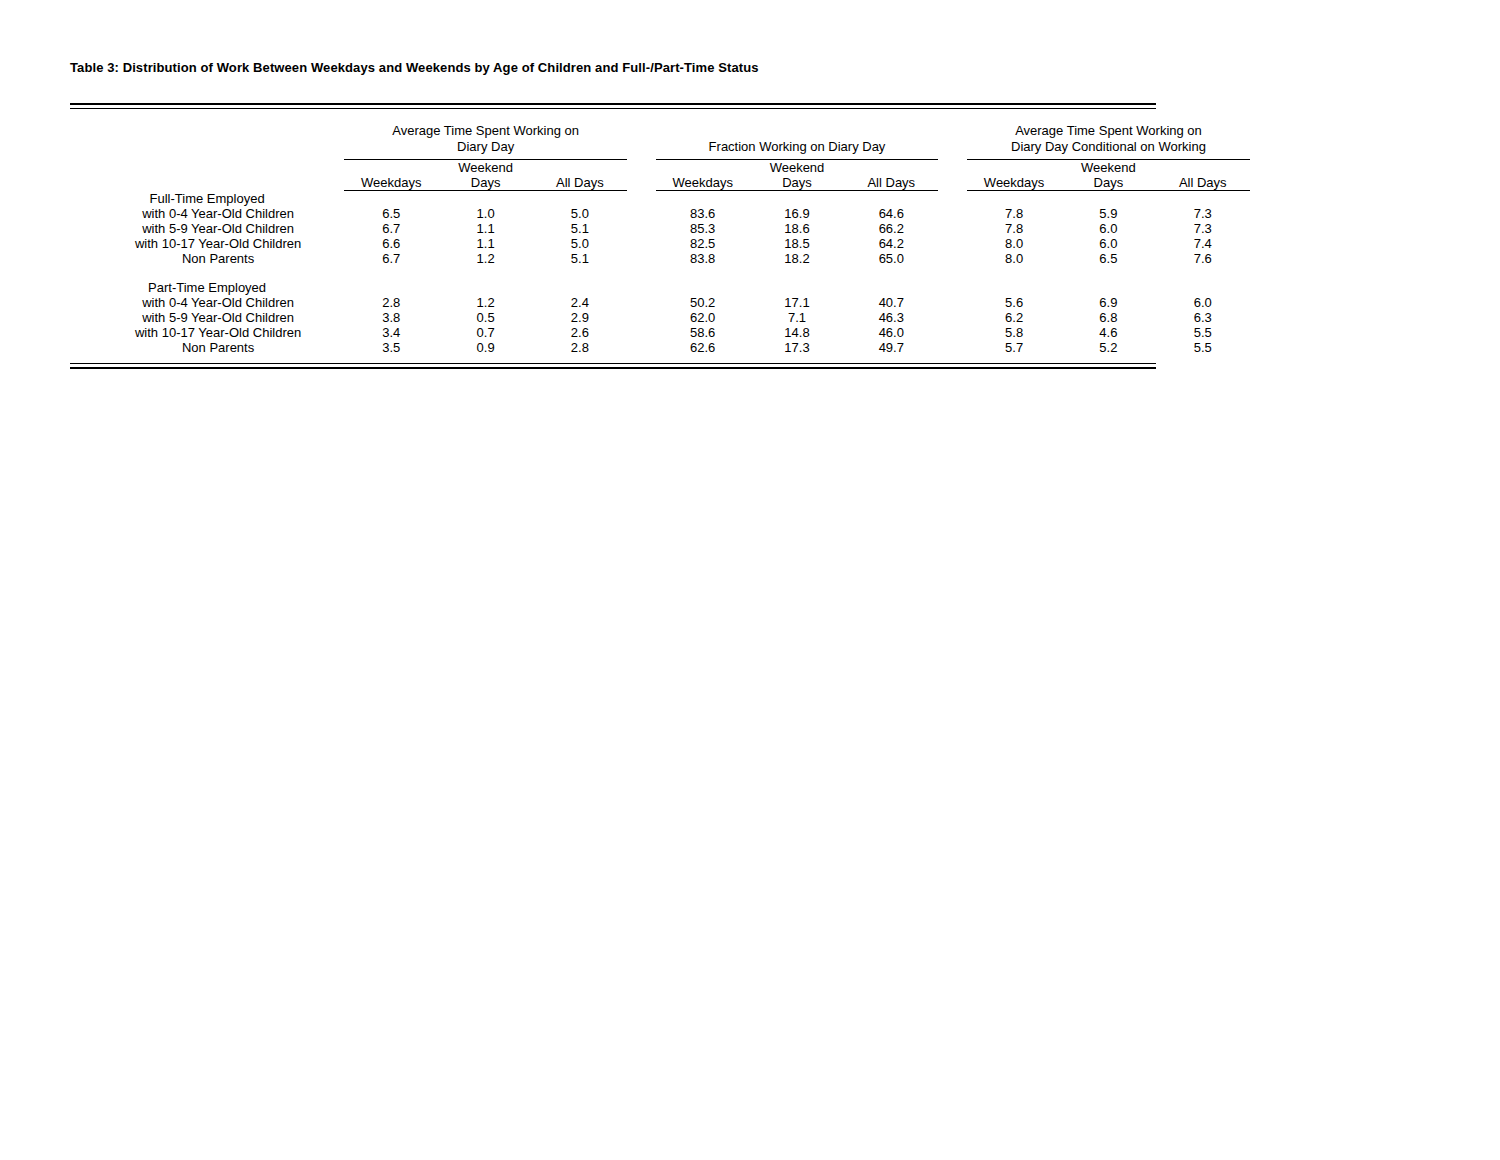Table 3: Distribution of Work Between Weekdays and Weekends by Age of Children and Full-/Part-Time Status
| | Average Time Spent Working on Diary Day | | Fraction Working on Diary Day | | Average Time Spent Working on Diary Day Conditional on Working |
| | | Weekend | | | | Weekend | | | | Weekend | |
| | Weekdays | Days | All Days | | Weekdays | Days | All Days | | Weekdays | Days | All Days |
| Full-Time Employed | |
| with 0-4 Year-Old Children | 6.5 | 1.0 | 5.0 | | 83.6 | 16.9 | 64.6 | | 7.8 | 5.9 | 7.3 |
| with 5-9 Year-Old Children | 6.7 | 1.1 | 5.1 | | 85.3 | 18.6 | 66.2 | | 7.8 | 6.0 | 7.3 |
| with 10-17 Year-Old Children | 6.6 | 1.1 | 5.0 | | 82.5 | 18.5 | 64.2 | | 8.0 | 6.0 | 7.4 |
| Non Parents | 6.7 | 1.2 | 5.1 | | 83.8 | 18.2 | 65.0 | | 8.0 | 6.5 | 7.6 |
| Part-Time Employed | |
| with 0-4 Year-Old Children | 2.8 | 1.2 | 2.4 | | 50.2 | 17.1 | 40.7 | | 5.6 | 6.9 | 6.0 |
| with 5-9 Year-Old Children | 3.8 | 0.5 | 2.9 | | 62.0 | 7.1 | 46.3 | | 6.2 | 6.8 | 6.3 |
| with 10-17 Year-Old Children | 3.4 | 0.7 | 2.6 | | 58.6 | 14.8 | 46.0 | | 5.8 | 4.6 | 5.5 |
| Non Parents | 3.5 | 0.9 | 2.8 | | 62.6 | 17.3 | 49.7 | | 5.7 | 5.2 | 5.5 |